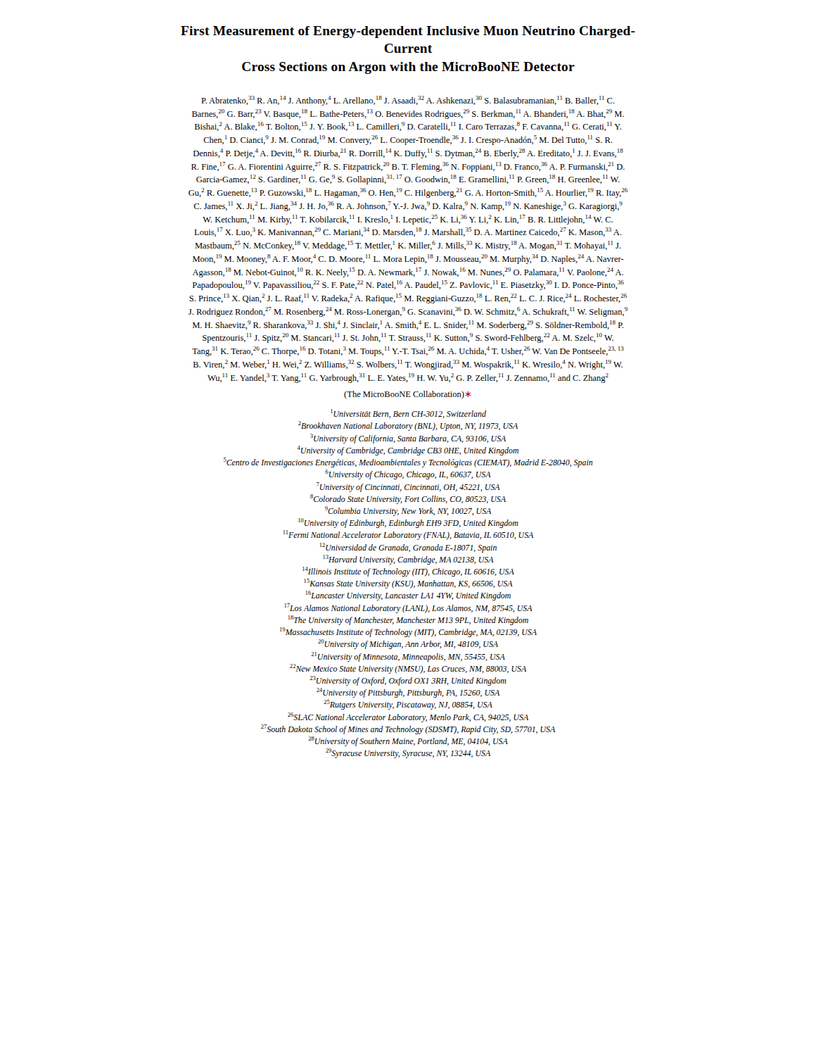First Measurement of Energy-dependent Inclusive Muon Neutrino Charged-Current
Cross Sections on Argon with the MicroBooNE Detector
P. Abratenko,33 R. An,14 J. Anthony,4 L. Arellano,18 J. Asaadi,32 A. Ashkenazi,30 S. Balasubramanian,11 B. Baller,11 C. Barnes,20 G. Barr,23 V. Basque,18 L. Bathe-Peters,13 O. Benevides Rodrigues,29 S. Berkman,11 A. Bhanderi,18 A. Bhat,29 M. Bishai,2 A. Blake,16 T. Bolton,15 J. Y. Book,13 L. Camilleri,9 D. Caratelli,11 I. Caro Terrazas,8 F. Cavanna,11 G. Cerati,11 Y. Chen,1 D. Cianci,9 J. M. Conrad,19 M. Convery,26 L. Cooper-Troendle,36 J. I. Crespo-Anadón,5 M. Del Tutto,11 S. R. Dennis,4 P. Detje,4 A. Devitt,16 R. Diurba,21 R. Dorrill,14 K. Duffy,11 S. Dytman,24 B. Eberly,28 A. Ereditato,1 J. J. Evans,18 R. Fine,17 G. A. Fiorentini Aguirre,27 R. S. Fitzpatrick,20 B. T. Fleming,36 N. Foppiani,13 D. Franco,36 A. P. Furmanski,21 D. Garcia-Gamez,12 S. Gardiner,11 G. Ge,9 S. Gollapinni,31, 17 O. Goodwin,18 E. Gramellini,11 P. Green,18 H. Greenlee,11 W. Gu,2 R. Guenette,13 P. Guzowski,18 L. Hagaman,36 O. Hen,19 C. Hilgenberg,21 G. A. Horton-Smith,15 A. Hourlier,19 R. Itay,26 C. James,11 X. Ji,2 L. Jiang,34 J. H. Jo,36 R. A. Johnson,7 Y.-J. Jwa,9 D. Kalra,9 N. Kamp,19 N. Kaneshige,3 G. Karagiorgi,9 W. Ketchum,11 M. Kirby,11 T. Kobilarcik,11 I. Kreslo,1 I. Lepetic,25 K. Li,36 Y. Li,2 K. Lin,17 B. R. Littlejohn,14 W. C. Louis,17 X. Luo,3 K. Manivannan,29 C. Mariani,34 D. Marsden,18 J. Marshall,35 D. A. Martinez Caicedo,27 K. Mason,33 A. Mastbaum,25 N. McConkey,18 V. Meddage,15 T. Mettler,1 K. Miller,6 J. Mills,33 K. Mistry,18 A. Mogan,31 T. Mohayai,11 J. Moon,19 M. Mooney,8 A. F. Moor,4 C. D. Moore,11 L. Mora Lepin,18 J. Mousseau,20 M. Murphy,34 D. Naples,24 A. Navrer-Agasson,18 M. Nebot-Guinot,10 R. K. Neely,15 D. A. Newmark,17 J. Nowak,16 M. Nunes,29 O. Palamara,11 V. Paolone,24 A. Papadopoulou,19 V. Papavassiliou,22 S. F. Pate,22 N. Patel,16 A. Paudel,15 Z. Pavlovic,11 E. Piasetzky,30 I. D. Ponce-Pinto,36 S. Prince,13 X. Qian,2 J. L. Raaf,11 V. Radeka,2 A. Rafique,15 M. Reggiani-Guzzo,18 L. Ren,22 L. C. J. Rice,24 L. Rochester,26 J. Rodriguez Rondon,27 M. Rosenberg,24 M. Ross-Lonergan,9 G. Scanavini,36 D. W. Schmitz,6 A. Schukraft,11 W. Seligman,9 M. H. Shaevitz,9 R. Sharankova,33 J. Shi,4 J. Sinclair,1 A. Smith,4 E. L. Snider,11 M. Soderberg,29 S. Söldner-Rembold,18 P. Spentzouris,11 J. Spitz,20 M. Stancari,11 J. St. John,11 T. Strauss,11 K. Sutton,9 S. Sword-Fehlberg,22 A. M. Szelc,10 W. Tang,31 K. Terao,26 C. Thorpe,16 D. Totani,3 M. Toups,11 Y.-T. Tsai,26 M. A. Uchida,4 T. Usher,26 W. Van De Pontseele,23, 13 B. Viren,2 M. Weber,1 H. Wei,2 Z. Williams,32 S. Wolbers,11 T. Wongjirad,33 M. Wospakrik,11 K. Wresilo,4 N. Wright,19 W. Wu,11 E. Yandel,3 T. Yang,11 G. Yarbrough,31 L. E. Yates,19 H. W. Yu,2 G. P. Zeller,11 J. Zennamo,11 and C. Zhang2
(The MicroBooNE Collaboration)∗
1Universität Bern, Bern CH-3012, Switzerland
2Brookhaven National Laboratory (BNL), Upton, NY, 11973, USA
3University of California, Santa Barbara, CA, 93106, USA
4University of Cambridge, Cambridge CB3 0HE, United Kingdom
5Centro de Investigaciones Energéticas, Medioambientales y Tecnológicas (CIEMAT), Madrid E-28040, Spain
6University of Chicago, Chicago, IL, 60637, USA
7University of Cincinnati, Cincinnati, OH, 45221, USA
8Colorado State University, Fort Collins, CO, 80523, USA
9Columbia University, New York, NY, 10027, USA
10University of Edinburgh, Edinburgh EH9 3FD, United Kingdom
11Fermi National Accelerator Laboratory (FNAL), Batavia, IL 60510, USA
12Universidad de Granada, Granada E-18071, Spain
13Harvard University, Cambridge, MA 02138, USA
14Illinois Institute of Technology (IIT), Chicago, IL 60616, USA
15Kansas State University (KSU), Manhattan, KS, 66506, USA
16Lancaster University, Lancaster LA1 4YW, United Kingdom
17Los Alamos National Laboratory (LANL), Los Alamos, NM, 87545, USA
18The University of Manchester, Manchester M13 9PL, United Kingdom
19Massachusetts Institute of Technology (MIT), Cambridge, MA, 02139, USA
20University of Michigan, Ann Arbor, MI, 48109, USA
21University of Minnesota, Minneapolis, MN, 55455, USA
22New Mexico State University (NMSU), Las Cruces, NM, 88003, USA
23University of Oxford, Oxford OX1 3RH, United Kingdom
24University of Pittsburgh, Pittsburgh, PA, 15260, USA
25Rutgers University, Piscataway, NJ, 08854, USA
26SLAC National Accelerator Laboratory, Menlo Park, CA, 94025, USA
27South Dakota School of Mines and Technology (SDSMT), Rapid City, SD, 57701, USA
28University of Southern Maine, Portland, ME, 04104, USA
29Syracuse University, Syracuse, NY, 13244, USA